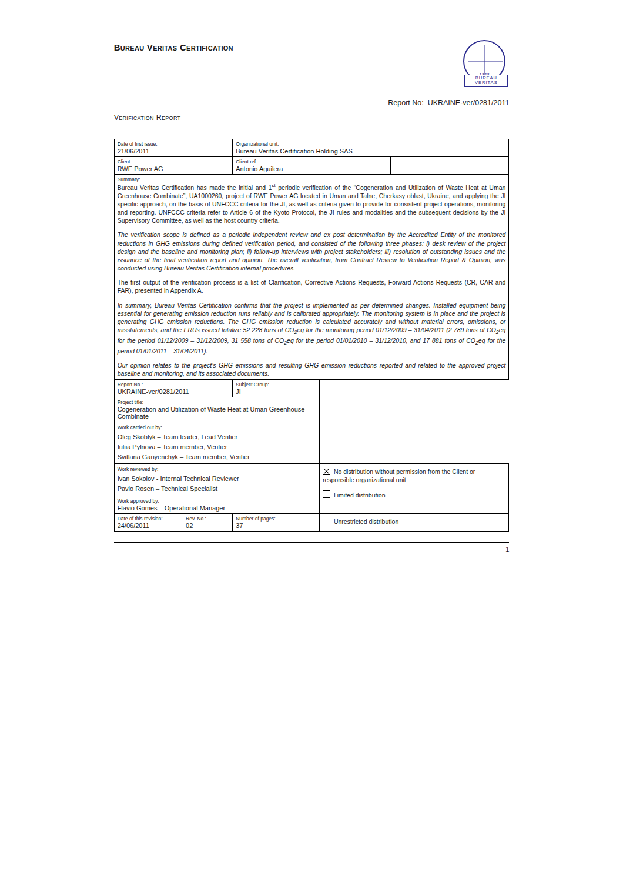Bureau Veritas Certification
1828
BUREAU
VERITAS
Report No: UKRAINE-ver/0281/2011
Verification Report
| Date of first issue: 21/06/2011 | Organizational unit: Bureau Veritas Certification Holding SAS |
| Client: RWE Power AG | Client ref.: Antonio Aguilera | |
| Summary: Bureau Veritas Certification has made the initial and 1 st periodic verification of the “Cogeneration and Utilization of Waste Heat at Uman Greenhouse Combinate”, UA1000260, project of RWE Power AG located in Uman and Talne, Cherkasy oblast, Ukraine, and applying the JI specific approach, on the basis of UNFCCC criteria for the JI, as well as criteria given to provide for consistent project operations, monitoring and reporting. UNFCCC criteria refer to Article 6 of the Kyoto Protocol, the JI rules and modalities and the subsequent decisions by the JI Supervisory Committee, as well as the host country criteria. The verification scope is defined as a periodic independent review and ex post determination by the Accredited Entity of the monitored reductions in GHG emissions during defined verification period, and consisted of the following three phases: i) desk review of the project design and the baseline and monitoring plan; ii) follow-up interviews with project stakeholders; iii) resolution of outstanding issues and the issuance of the final verification report and opinion. The overall verification, from Contract Review to Verification Report & Opinion, was conducted using Bureau Veritas Certification internal procedures. The first output of the verification process is a list of Clarification, Corrective Actions Requests, Forward Actions Requests (CR, CAR and FAR), presented in Appendix A. In summary, Bureau Veritas Certification confirms that the project is implemented as per determined changes. Installed equipment being essential for generating emission reduction runs reliably and is calibrated appropriately. The monitoring system is in place and the project is generating GHG emission reductions. The GHG emission reduction is calculated accurately and without material errors, omissions, or misstatements, and the ERUs issued totalize 52 228 tons of CO 2 eq for the monitoring period 01/12/2009 – 31/04/2011 (2 789 tons of CO 2 eq for the period 01/12/2009 – 31/12/2009, 31 558 tons of CO 2 eq for the period 01/01/2010 – 31/12/2010, and 17 881 tons of CO 2 eq for the period 01/01/2011 – 31/04/2011). Our opinion relates to the project’s GHG emissions and resulting GHG emission reductions reported and related to the approved project baseline and monitoring, and its associated documents. |
| Report No.: UKRAINE-ver/0281/2011 | Subject Group: JI | |
| Project title: Cogeneration and Utilization of Waste Heat at Uman Greenhouse Combinate | |
| Work carried out by: Oleg Skoblyk – Team leader, Lead Verifier Iuliia Pylnova – Team member, Verifier Svitlana Gariyenchyk – Team member, Verifier | |
| Work reviewed by: Ivan Sokolov - Internal Technical Reviewer Pavlo Rosen – Technical Specialist | No distribution without permission from the Client or responsible organizational unit Limited distribution |
| Work approved by: Flavio Gomes – Operational Manager |
| / Date of this revision: 24/06/2011 / Rev. No.: 02 / | Number of pages: 37 | Unrestricted distribution |
1